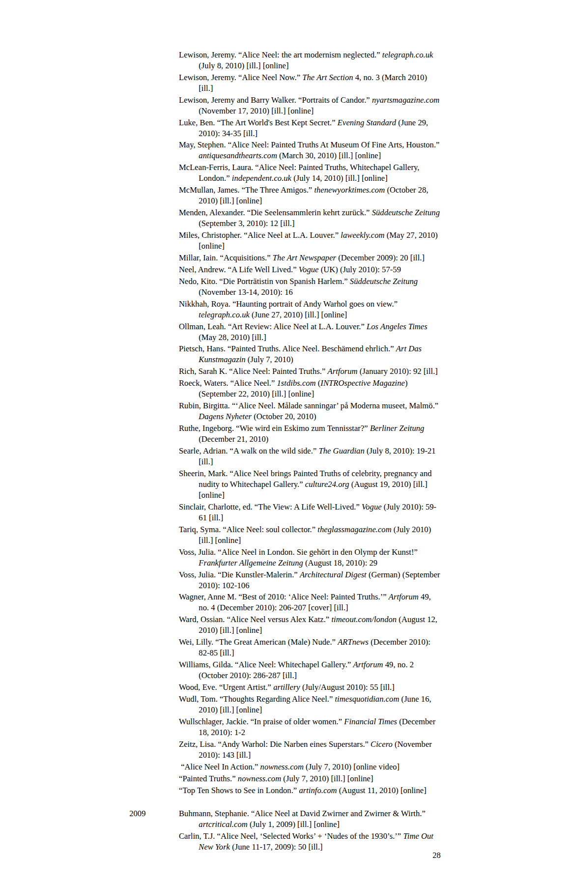Lewison, Jeremy. “Alice Neel: the art modernism neglected.” telegraph.co.uk (July 8, 2010) [ill.] [online]
Lewison, Jeremy. “Alice Neel Now.” The Art Section 4, no. 3 (March 2010) [ill.]
Lewison, Jeremy and Barry Walker. “Portraits of Candor.” nyartsmagazine.com (November 17, 2010) [ill.] [online]
Luke, Ben. “The Art World's Best Kept Secret.” Evening Standard (June 29, 2010): 34-35 [ill.]
May, Stephen. “Alice Neel: Painted Truths At Museum Of Fine Arts, Houston.” antiquesandthearts.com (March 30, 2010) [ill.] [online]
McLean-Ferris, Laura. “Alice Neel: Painted Truths, Whitechapel Gallery, London.” independent.co.uk (July 14, 2010) [ill.] [online]
McMullan, James. “The Three Amigos.” thenewyorktimes.com (October 28, 2010) [ill.] [online]
Menden, Alexander. “Die Seelensammlerin kehrt zurück.” Süddeutsche Zeitung (September 3, 2010): 12 [ill.]
Miles, Christopher. “Alice Neel at L.A. Louver.” laweekly.com (May 27, 2010) [online]
Millar, Iain. “Acquisitions.” The Art Newspaper (December 2009): 20 [ill.]
Neel, Andrew. “A Life Well Lived.” Vogue (UK) (July 2010): 57-59
Nedo, Kito. “Die Porträtistin von Spanish Harlem.” Süddeutsche Zeitung (November 13-14, 2010): 16
Nikkhah, Roya. “Haunting portrait of Andy Warhol goes on view.” telegraph.co.uk (June 27, 2010) [ill.] [online]
Ollman, Leah. “Art Review: Alice Neel at L.A. Louver.” Los Angeles Times (May 28, 2010) [ill.]
Pietsch, Hans. “Painted Truths. Alice Neel. Beschämend ehrlich.” Art Das Kunstmagazin (July 7, 2010)
Rich, Sarah K. “Alice Neel: Painted Truths.” Artforum (January 2010): 92 [ill.]
Roeck, Waters. “Alice Neel.” 1stdibs.com (INTROspective Magazine) (September 22, 2010) [ill.] [online]
Rubin, Birgitta. “‘Alice Neel. Målade sanningar’ på Moderna museet, Malmö.” Dagens Nyheter (October 20, 2010)
Ruthe, Ingeborg. “Wie wird ein Eskimo zum Tennisstar?” Berliner Zeitung (December 21, 2010)
Searle, Adrian. “A walk on the wild side.” The Guardian (July 8, 2010): 19-21 [ill.]
Sheerin, Mark. “Alice Neel brings Painted Truths of celebrity, pregnancy and nudity to Whitechapel Gallery.” culture24.org (August 19, 2010) [ill.] [online]
Sinclair, Charlotte, ed. “The View: A Life Well-Lived.” Vogue (July 2010): 59-61 [ill.]
Tariq, Syma. “Alice Neel: soul collector.” theglassmagazine.com (July 2010) [ill.] [online]
Voss, Julia. “Alice Neel in London. Sie gehört in den Olymp der Kunst!” Frankfurter Allgemeine Zeitung (August 18, 2010): 29
Voss, Julia. “Die Kunstler-Malerin.” Architectural Digest (German) (September 2010): 102-106
Wagner, Anne M. “Best of 2010: ‘Alice Neel: Painted Truths.’” Artforum 49, no. 4 (December 2010): 206-207 [cover] [ill.]
Ward, Ossian. “Alice Neel versus Alex Katz.” timeout.com/london (August 12, 2010) [ill.] [online]
Wei, Lilly. “The Great American (Male) Nude.” ARTnews (December 2010): 82-85 [ill.]
Williams, Gilda. “Alice Neel: Whitechapel Gallery.” Artforum 49, no. 2 (October 2010): 286-287 [ill.]
Wood, Eve. “Urgent Artist.” artillery (July/August 2010): 55 [ill.]
Wudl, Tom. “Thoughts Regarding Alice Neel.” timesquotidian.com (June 16, 2010) [ill.] [online]
Wullschlager, Jackie. “In praise of older women.” Financial Times (December 18, 2010): 1-2
Zeitz, Lisa. “Andy Warhol: Die Narben eines Superstars.” Cicero (November 2010): 143 [ill.]
“Alice Neel In Action.” nowness.com (July 7, 2010) [online video]
“Painted Truths.” nowness.com (July 7, 2010) [ill.] [online]
“Top Ten Shows to See in London.” artinfo.com (August 11, 2010) [online]
2009
Buhmann, Stephanie. “Alice Neel at David Zwirner and Zwirner & Wirth.” artcritical.com (July 1, 2009) [ill.] [online]
Carlin, T.J. “Alice Neel, ‘Selected Works’ + ‘Nudes of the 1930’s.’” Time Out New York (June 11-17, 2009): 50 [ill.]
28